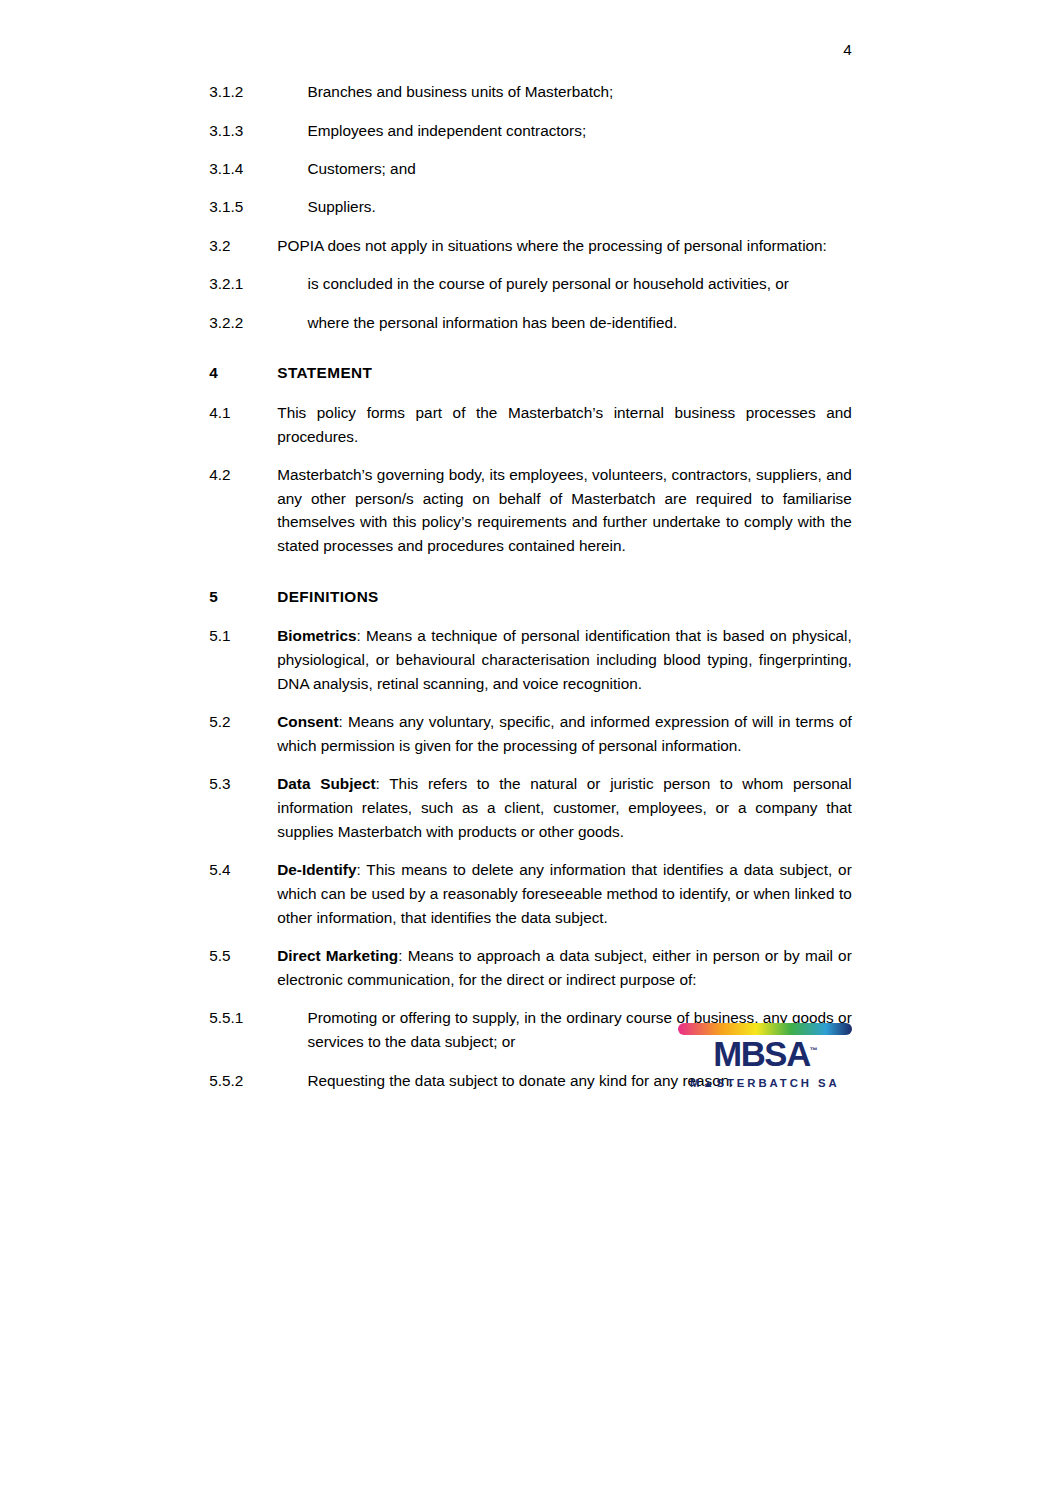4
3.1.2
Branches and business units of Masterbatch;
3.1.3
Employees and independent contractors;
3.1.4
Customers; and
3.1.5
Suppliers.
3.2
POPIA does not apply in situations where the processing of personal information:
3.2.1
is concluded in the course of purely personal or household activities, or
3.2.2
where the personal information has been de-identified.
4 STATEMENT
4.1
This policy forms part of the Masterbatch’s internal business processes and procedures.
4.2
Masterbatch’s governing body, its employees, volunteers, contractors, suppliers, and any other person/s acting on behalf of Masterbatch are required to familiarise themselves with this policy’s requirements and further undertake to comply with the stated processes and procedures contained herein.
5 DEFINITIONS
5.1
Biometrics: Means a technique of personal identification that is based on physical, physiological, or behavioural characterisation including blood typing, fingerprinting, DNA analysis, retinal scanning, and voice recognition.
5.2
Consent: Means any voluntary, specific, and informed expression of will in terms of which permission is given for the processing of personal information.
5.3
Data Subject: This refers to the natural or juristic person to whom personal information relates, such as a client, customer, employees, or a company that supplies Masterbatch with products or other goods.
5.4
De-Identify: This means to delete any information that identifies a data subject, or which can be used by a reasonably foreseeable method to identify, or when linked to other information, that identifies the data subject.
5.5
Direct Marketing: Means to approach a data subject, either in person or by mail or electronic communication, for the direct or indirect purpose of:
5.5.1
Promoting or offering to supply, in the ordinary course of business, any goods or services to the data subject; or
5.5.2
Requesting the data subject to donate any kind for any reason.
MBSA™
M▲STERBATCH SA